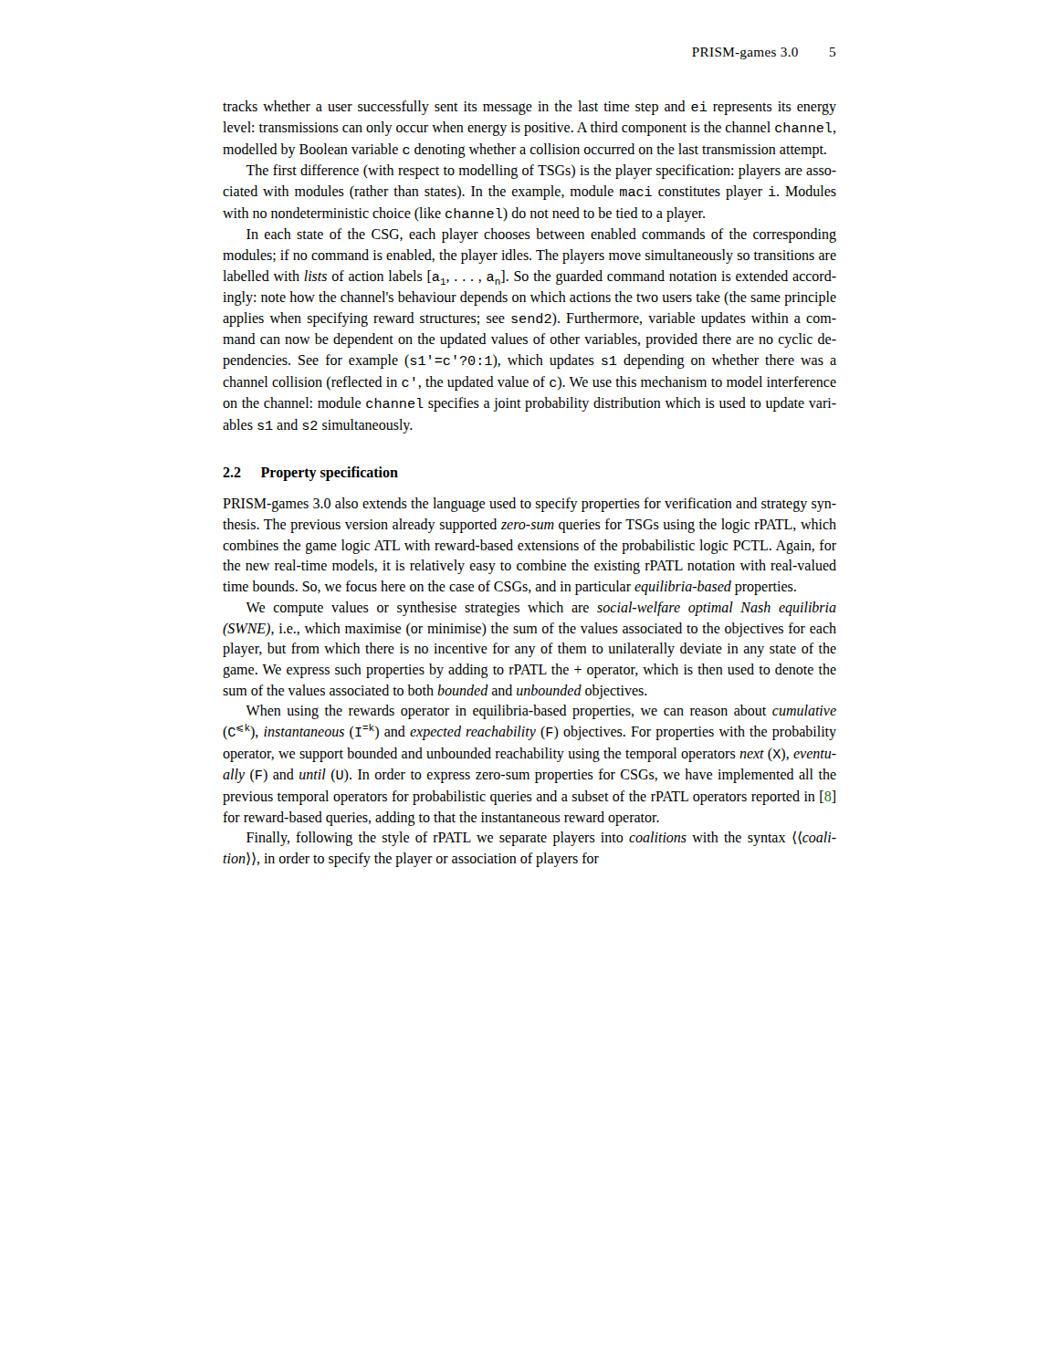PRISM-games 3.05
tracks whether a user successfully sent its message in the last time step and ei represents its energy level: transmissions can only occur when energy is positive. A third component is the channel channel, modelled by Boolean variable c denoting whether a collision occurred on the last transmission attempt.
The first difference (with respect to modelling of TSGs) is the player specification: players are associated with modules (rather than states). In the example, module maci constitutes player i. Modules with no nondeterministic choice (like channel) do not need to be tied to a player.
In each state of the CSG, each player chooses between enabled commands of the corresponding modules; if no command is enabled, the player idles. The players move simultaneously so transitions are labelled with lists of action labels [a1, . . . , an]. So the guarded command notation is extended accordingly: note how the channel's behaviour depends on which actions the two users take (the same principle applies when specifying reward structures; see send2). Furthermore, variable updates within a command can now be dependent on the updated values of other variables, provided there are no cyclic dependencies. See for example (s1'=c'?0:1), which updates s1 depending on whether there was a channel collision (reflected in c', the updated value of c). We use this mechanism to model interference on the channel: module channel specifies a joint probability distribution which is used to update variables s1 and s2 simultaneously.
2.2 Property specification
PRISM-games 3.0 also extends the language used to specify properties for verification and strategy synthesis. The previous version already supported zero-sum queries for TSGs using the logic rPATL, which combines the game logic ATL with reward-based extensions of the probabilistic logic PCTL. Again, for the new real-time models, it is relatively easy to combine the existing rPATL notation with real-valued time bounds. So, we focus here on the case of CSGs, and in particular equilibria-based properties.
We compute values or synthesise strategies which are social-welfare optimal Nash equilibria (SWNE), i.e., which maximise (or minimise) the sum of the values associated to the objectives for each player, but from which there is no incentive for any of them to unilaterally deviate in any state of the game. We express such properties by adding to rPATL the + operator, which is then used to denote the sum of the values associated to both bounded and unbounded objectives.
When using the rewards operator in equilibria-based properties, we can reason about cumulative (C⩽k), instantaneous (I=k) and expected reachability (F) objectives. For properties with the probability operator, we support bounded and unbounded reachability using the temporal operators next (X), eventually (F) and until (U). In order to express zero-sum properties for CSGs, we have implemented all the previous temporal operators for probabilistic queries and a subset of the rPATL operators reported in [8] for reward-based queries, adding to that the instantaneous reward operator.
Finally, following the style of rPATL we separate players into coalitions with the syntax ⟨⟨coalition⟩⟩, in order to specify the player or association of players for